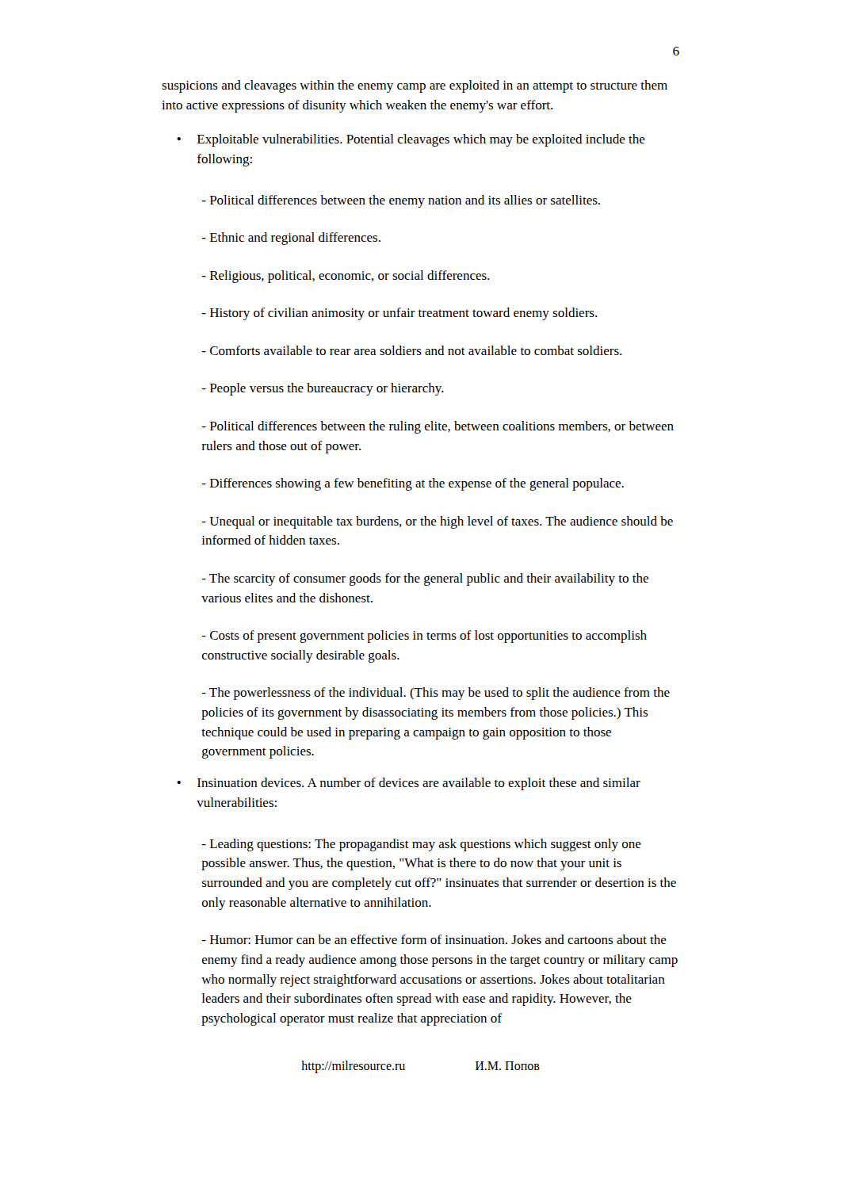6
suspicions and cleavages within the enemy camp are exploited in an attempt to structure them into active expressions of disunity which weaken the enemy's war effort.
Exploitable vulnerabilities. Potential cleavages which may be exploited include the following:
- Political differences between the enemy nation and its allies or satellites.
- Ethnic and regional differences.
- Religious, political, economic, or social differences.
- History of civilian animosity or unfair treatment toward enemy soldiers.
- Comforts available to rear area soldiers and not available to combat soldiers.
- People versus the bureaucracy or hierarchy.
- Political differences between the ruling elite, between coalitions members, or between rulers and those out of power.
- Differences showing a few benefiting at the expense of the general populace.
- Unequal or inequitable tax burdens, or the high level of taxes. The audience should be informed of hidden taxes.
- The scarcity of consumer goods for the general public and their availability to the various elites and the dishonest.
- Costs of present government policies in terms of lost opportunities to accomplish constructive socially desirable goals.
- The powerlessness of the individual. (This may be used to split the audience from the policies of its government by disassociating its members from those policies.) This technique could be used in preparing a campaign to gain opposition to those government policies.
Insinuation devices. A number of devices are available to exploit these and similar vulnerabilities:
- Leading questions: The propagandist may ask questions which suggest only one possible answer. Thus, the question, "What is there to do now that your unit is surrounded and you are completely cut off?" insinuates that surrender or desertion is the only reasonable alternative to annihilation.
- Humor: Humor can be an effective form of insinuation. Jokes and cartoons about the enemy find a ready audience among those persons in the target country or military camp who normally reject straightforward accusations or assertions. Jokes about totalitarian leaders and their subordinates often spread with ease and rapidity. However, the psychological operator must realize that appreciation of
http://milresource.ru И.М. Попов